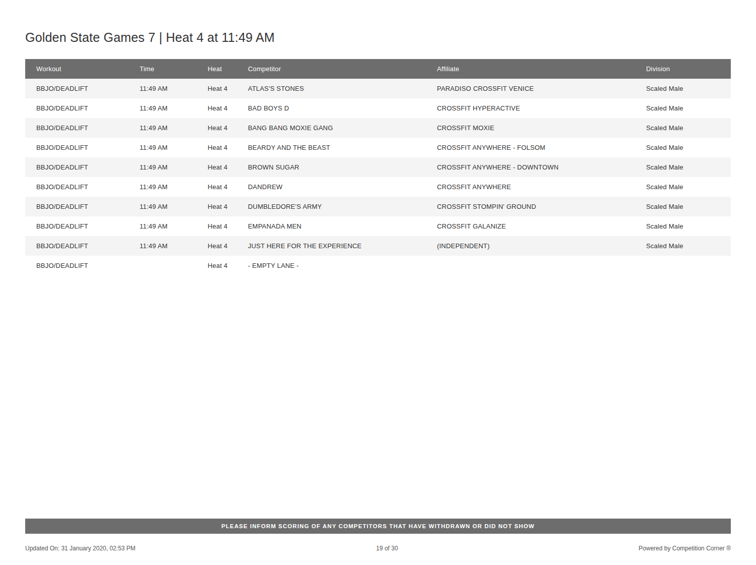Golden State Games 7 | Heat 4 at 11:49 AM
| Workout | Time | Heat | Competitor | Affiliate | Division |
| --- | --- | --- | --- | --- | --- |
| BBJO/DEADLIFT | 11:49 AM | Heat 4 | ATLAS'S STONES | PARADISO CROSSFIT VENICE | Scaled Male |
| BBJO/DEADLIFT | 11:49 AM | Heat 4 | BAD BOYS D | CROSSFIT HYPERACTIVE | Scaled Male |
| BBJO/DEADLIFT | 11:49 AM | Heat 4 | BANG BANG MOXIE GANG | CROSSFIT MOXIE | Scaled Male |
| BBJO/DEADLIFT | 11:49 AM | Heat 4 | BEARDY AND THE BEAST | CROSSFIT ANYWHERE - FOLSOM | Scaled Male |
| BBJO/DEADLIFT | 11:49 AM | Heat 4 | BROWN SUGAR | CROSSFIT ANYWHERE - DOWNTOWN | Scaled Male |
| BBJO/DEADLIFT | 11:49 AM | Heat 4 | DANDREW | CROSSFIT ANYWHERE | Scaled Male |
| BBJO/DEADLIFT | 11:49 AM | Heat 4 | DUMBLEDORE'S ARMY | CROSSFIT STOMPIN' GROUND | Scaled Male |
| BBJO/DEADLIFT | 11:49 AM | Heat 4 | EMPANADA MEN | CROSSFIT GALANIZE | Scaled Male |
| BBJO/DEADLIFT | 11:49 AM | Heat 4 | JUST HERE FOR THE EXPERIENCE | (INDEPENDENT) | Scaled Male |
| BBJO/DEADLIFT | | Heat 4 | - EMPTY LANE - | | |
PLEASE INFORM SCORING OF ANY COMPETITORS THAT HAVE WITHDRAWN OR DID NOT SHOW
Updated On: 31 January 2020, 02:53 PM
19 of 30
Powered by Competition Corner ®